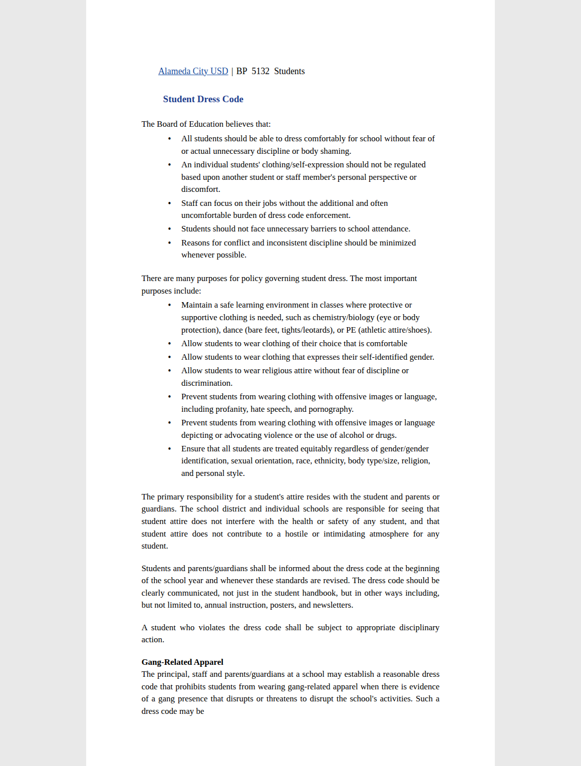Alameda City USD|BP 5132 Students
Student Dress Code
The Board of Education believes that:
All students should be able to dress comfortably for school without fear of or actual unnecessary discipline or body shaming.
An individual students' clothing/self-expression should not be regulated based upon another student or staff member's personal perspective or discomfort.
Staff can focus on their jobs without the additional and often uncomfortable burden of dress code enforcement.
Students should not face unnecessary barriers to school attendance.
Reasons for conflict and inconsistent discipline should be minimized whenever possible.
There are many purposes for policy governing student dress. The most important purposes include:
Maintain a safe learning environment in classes where protective or supportive clothing is needed, such as chemistry/biology (eye or body protection), dance (bare feet, tights/leotards), or PE (athletic attire/shoes).
Allow students to wear clothing of their choice that is comfortable
Allow students to wear clothing that expresses their self-identified gender.
Allow students to wear religious attire without fear of discipline or discrimination.
Prevent students from wearing clothing with offensive images or language, including profanity, hate speech, and pornography.
Prevent students from wearing clothing with offensive images or language depicting or advocating violence or the use of alcohol or drugs.
Ensure that all students are treated equitably regardless of gender/gender identification, sexual orientation, race, ethnicity, body type/size, religion, and personal style.
The primary responsibility for a student's attire resides with the student and parents or guardians. The school district and individual schools are responsible for seeing that student attire does not interfere with the health or safety of any student, and that student attire does not contribute to a hostile or intimidating atmosphere for any student.
Students and parents/guardians shall be informed about the dress code at the beginning of the school year and whenever these standards are revised. The dress code should be clearly communicated, not just in the student handbook, but in other ways including, but not limited to, annual instruction, posters, and newsletters.
A student who violates the dress code shall be subject to appropriate disciplinary action.
Gang-Related Apparel
The principal, staff and parents/guardians at a school may establish a reasonable dress code that prohibits students from wearing gang-related apparel when there is evidence of a gang presence that disrupts or threatens to disrupt the school's activities. Such a dress code may be